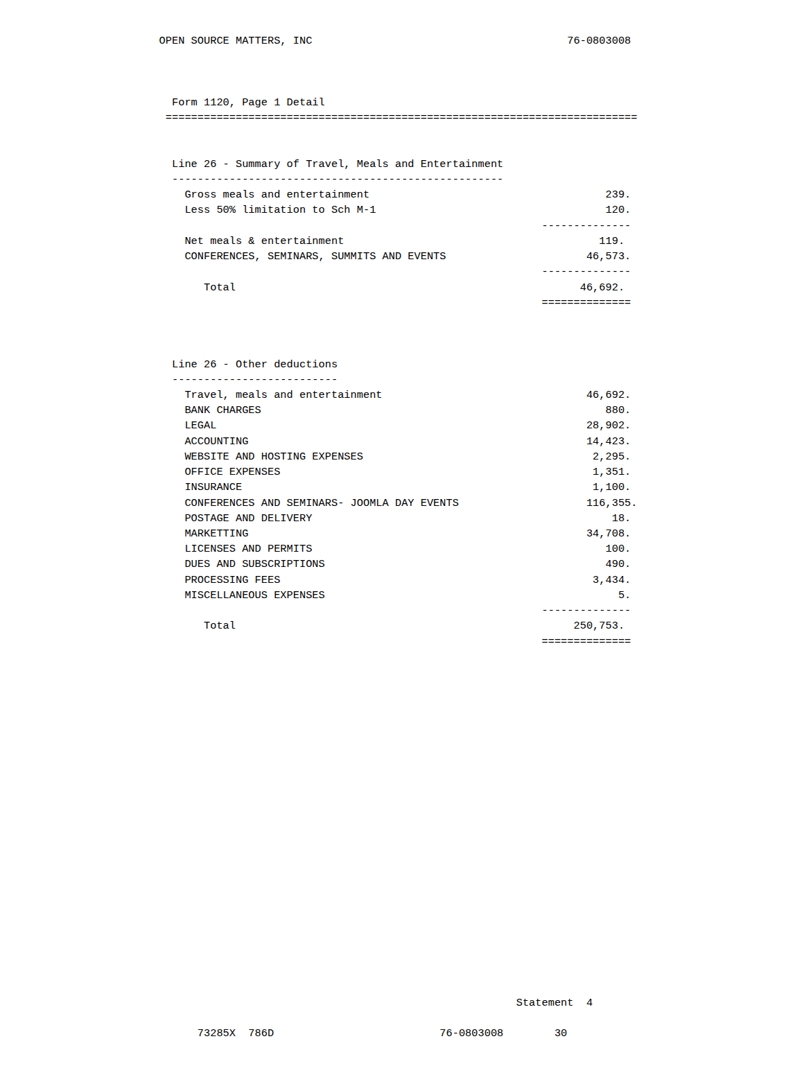OPEN SOURCE MATTERS, INC                                        76-0803008



  Form 1120, Page 1 Detail
 ==========================================================================


  Line 26 - Summary of Travel, Meals and Entertainment
  ----------------------------------------------------
    Gross meals and entertainment                                     239.
    Less 50% limitation to Sch M-1                                    120.
                                                            --------------
    Net meals & entertainment                                        119.
    CONFERENCES, SEMINARS, SUMMITS AND EVENTS                      46,573.
                                                            --------------
       Total                                                      46,692.
                                                            ==============



  Line 26 - Other deductions
  --------------------------
    Travel, meals and entertainment                                46,692.
    BANK CHARGES                                                      880.
    LEGAL                                                          28,902.
    ACCOUNTING                                                     14,423.
    WEBSITE AND HOSTING EXPENSES                                    2,295.
    OFFICE EXPENSES                                                 1,351.
    INSURANCE                                                       1,100.
    CONFERENCES AND SEMINARS- JOOMLA DAY EVENTS                    116,355.
    POSTAGE AND DELIVERY                                               18.
    MARKETTING                                                     34,708.
    LICENSES AND PERMITS                                              100.
    DUES AND SUBSCRIPTIONS                                            490.
    PROCESSING FEES                                                 3,434.
    MISCELLANEOUS EXPENSES                                              5.
                                                            --------------
       Total                                                     250,753.
                                                            ==============
                                                        Statement  4

      73285X  786D                          76-0803008        30